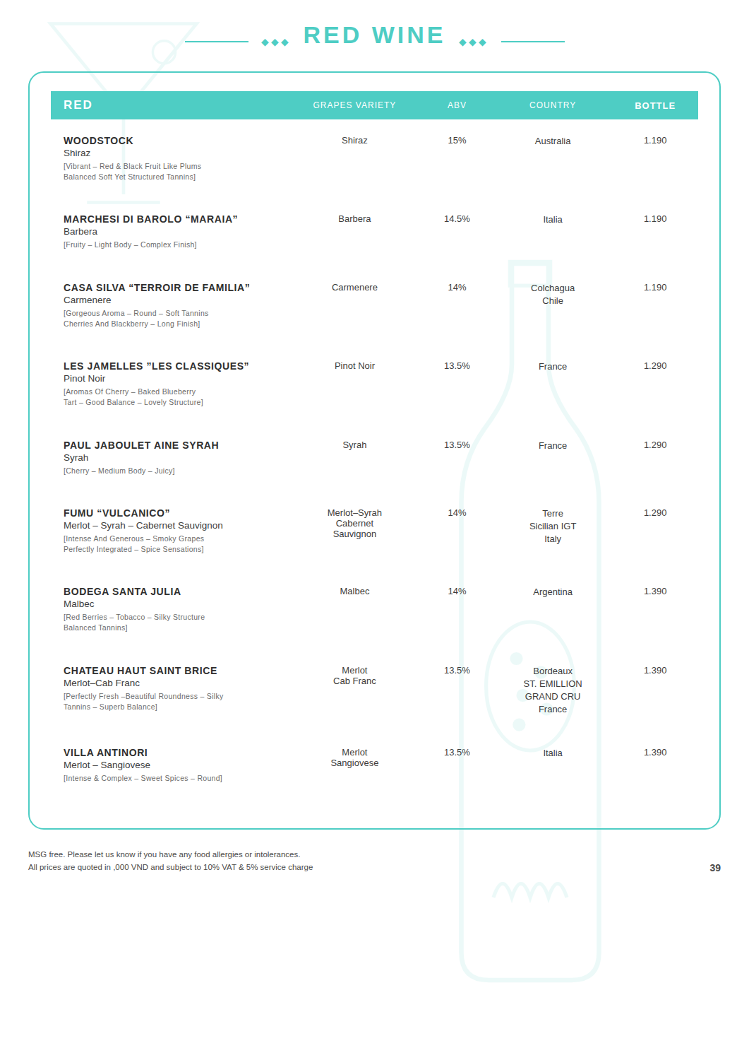◆◆◆
RED WINE
◆◆◆
| RED | GRAPES VARIETY | ABV | COUNTRY | BOTTLE |
| --- | --- | --- | --- | --- |
| WOODSTOCK Shiraz [Vibrant – Red & Black Fruit Like Plums Balanced Soft Yet Structured Tannins] | Shiraz | 15% | Australia | 1.190 |
| MARCHESI DI BAROLO “MARAIA” Barbera [Fruity – Light Body – Complex Finish] | Barbera | 14.5% | Italia | 1.190 |
| CASA SILVA “TERROIR DE FAMILIA” Carmenere [Gorgeous Aroma – Round – Soft Tannins Cherries And Blackberry – Long Finish] | Carmenere | 14% | Colchagua Chile | 1.190 |
| LES JAMELLES ”LES CLASSIQUES” Pinot Noir [Aromas Of Cherry – Baked Blueberry Tart – Good Balance – Lovely Structure] | Pinot Noir | 13.5% | France | 1.290 |
| PAUL JABOULET AINE SYRAH Syrah [Cherry – Medium Body – Juicy] | Syrah | 13.5% | France | 1.290 |
| FUMU “VULCANICO” Merlot – Syrah – Cabernet Sauvignon [Intense And Generous – Smoky Grapes Perfectly Integrated – Spice Sensations] | Merlot–Syrah Cabernet Sauvignon | 14% | Terre Sicilian IGT Italy | 1.290 |
| BODEGA SANTA JULIA Malbec [Red Berries – Tobacco – Silky Structure Balanced Tannins] | Malbec | 14% | Argentina | 1.390 |
| CHATEAU HAUT SAINT BRICE Merlot–Cab Franc [Perfectly Fresh –Beautiful Roundness – Silky Tannins – Superb Balance] | Merlot Cab Franc | 13.5% | Bordeaux ST. EMILLION GRAND CRU France | 1.390 |
| VILLA ANTINORI Merlot – Sangiovese [Intense & Complex – Sweet Spices – Round] | Merlot Sangiovese | 13.5% | Italia | 1.390 |
MSG free. Please let us know if you have any food allergies or intolerances.
All prices are quoted in ,000 VND and subject to 10% VAT & 5% service charge
39